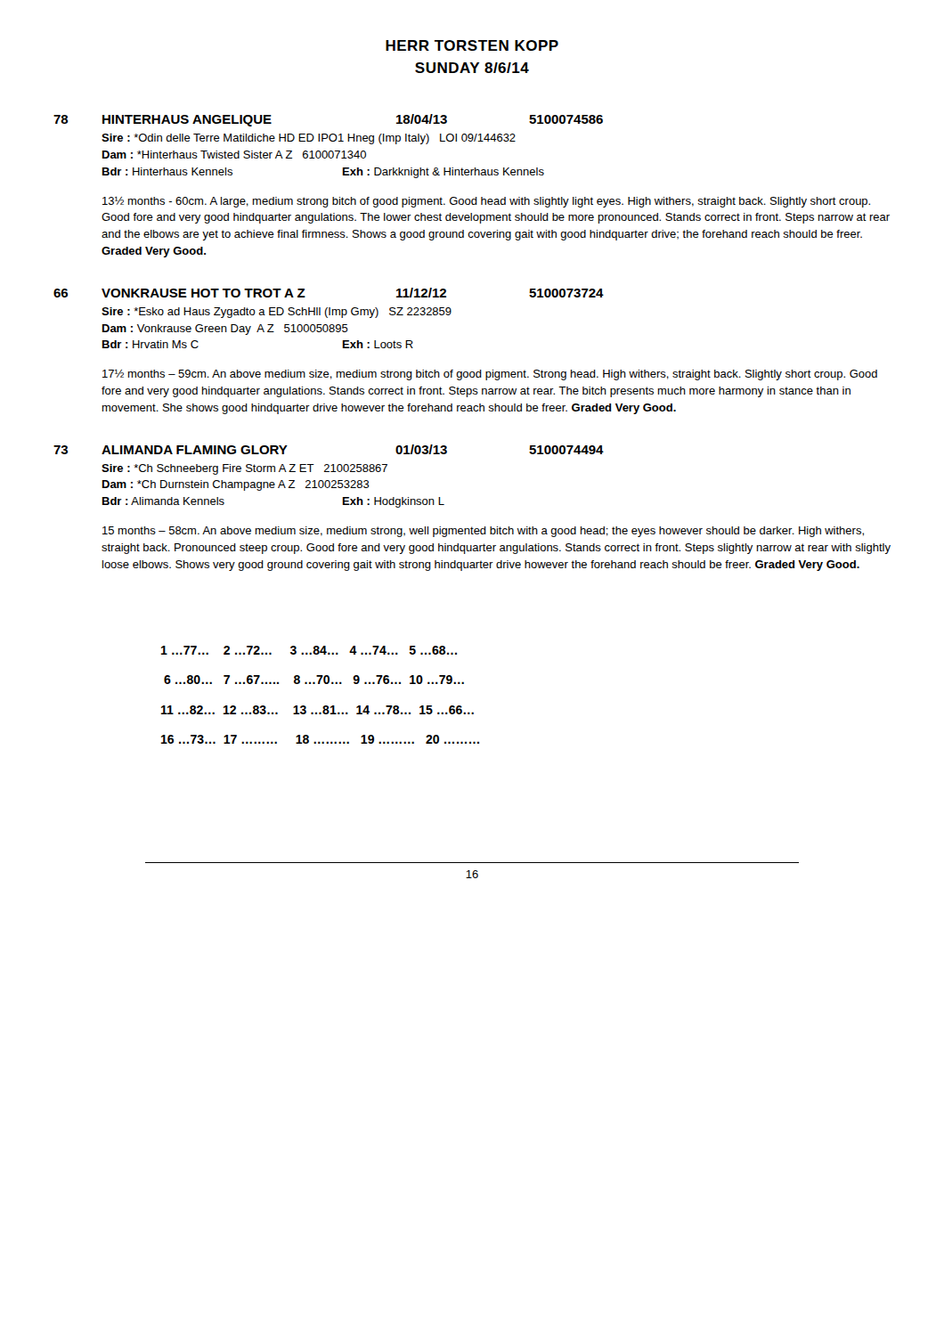HERR TORSTEN KOPP
SUNDAY 8/6/14
78
HINTERHAUS ANGELIQUE 18/04/13 5100074586
Sire : *Odin delle Terre Matildiche HD ED IPO1 Hneg (Imp Italy) LOI 09/144632
Dam : *Hinterhaus Twisted Sister A Z 6100071340
Bdr : Hinterhaus Kennels Exh : Darkknight & Hinterhaus Kennels
13½ months - 60cm. A large, medium strong bitch of good pigment. Good head with slightly light eyes. High withers, straight back. Slightly short croup. Good fore and very good hindquarter angulations. The lower chest development should be more pronounced. Stands correct in front. Steps narrow at rear and the elbows are yet to achieve final firmness. Shows a good ground covering gait with good hindquarter drive; the forehand reach should be freer. Graded Very Good.
66
VONKRAUSE HOT TO TROT A Z 11/12/12 5100073724
Sire : *Esko ad Haus Zygadto a ED SchHll (Imp Gmy) SZ 2232859
Dam : Vonkrause Green Day A Z 5100050895
Bdr : Hrvatin Ms C Exh : Loots R
17½ months – 59cm. An above medium size, medium strong bitch of good pigment. Strong head. High withers, straight back. Slightly short croup. Good fore and very good hindquarter angulations. Stands correct in front. Steps narrow at rear. The bitch presents much more harmony in stance than in movement. She shows good hindquarter drive however the forehand reach should be freer. Graded Very Good.
73
ALIMANDA FLAMING GLORY 01/03/13 5100074494
Sire : *Ch Schneeberg Fire Storm A Z ET 2100258867
Dam : *Ch Durnstein Champagne A Z 2100253283
Bdr : Alimanda Kennels Exh : Hodgkinson L
15 months – 58cm. An above medium size, medium strong, well pigmented bitch with a good head; the eyes however should be darker. High withers, straight back. Pronounced steep croup. Good fore and very good hindquarter angulations. Stands correct in front. Steps slightly narrow at rear with slightly loose elbows. Shows very good ground covering gait with strong hindquarter drive however the forehand reach should be freer. Graded Very Good.
1 …77… 2 …72… 3 …84… 4 …74… 5 …68…
6 …80… 7 …67….. 8 …70… 9 …76… 10 …79…
11 …82… 12 …83… 13 …81… 14 …78… 15 …66…
16 …73… 17 ……… 18 ……… 19 ……… 20 ………
16